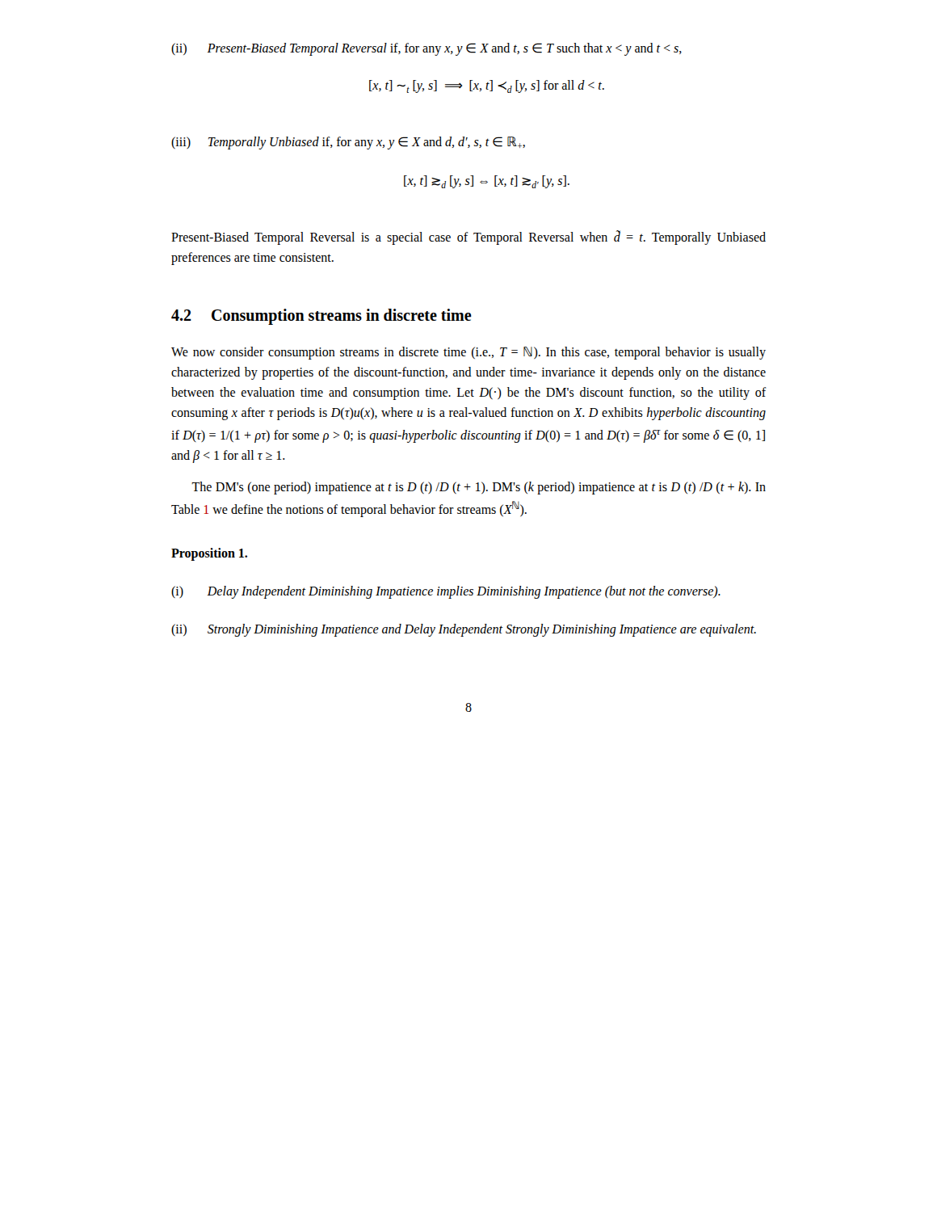(ii)
Present-Biased Temporal Reversal if, for any x, y ∈ X and t, s ∈ T such that x < y and t < s,
[x, t] ∼t [y, s] ⟹ [x, t] ≺d [y, s] for all d < t.
(iii)
Temporally Unbiased if, for any x, y ∈ X and d, d′, s, t ∈ ℝ+,
[x, t] ≳d [y, s] ⇔ [x, t] ≳d′ [y, s].
Present-Biased Temporal Reversal is a special case of Temporal Reversal when d̃ = t. Temporally Unbiased preferences are time consistent.
4.2 Consumption streams in discrete time
We now consider consumption streams in discrete time (i.e., T = ℕ). In this case, temporal behavior is usually characterized by properties of the discount-function, and under time- invariance it depends only on the distance between the evaluation time and consumption time. Let D(·) be the DM's discount function, so the utility of consuming x after τ periods is D(τ)u(x), where u is a real-valued function on X. D exhibits hyperbolic discounting if D(τ) = 1/(1 + ρτ) for some ρ > 0; is quasi-hyperbolic discounting if D(0) = 1 and D(τ) = βδτ for some δ ∈ (0, 1] and β < 1 for all τ ≥ 1.
The DM's (one period) impatience at t is D (t) /D (t + 1). DM's (k period) impatience at t is D (t) /D (t + k). In Table 1 we define the notions of temporal behavior for streams (Xℕ).
Proposition 1.
(i)
Delay Independent Diminishing Impatience implies Diminishing Impatience (but not the converse).
(ii)
Strongly Diminishing Impatience and Delay Independent Strongly Diminishing Impatience are equivalent.
8